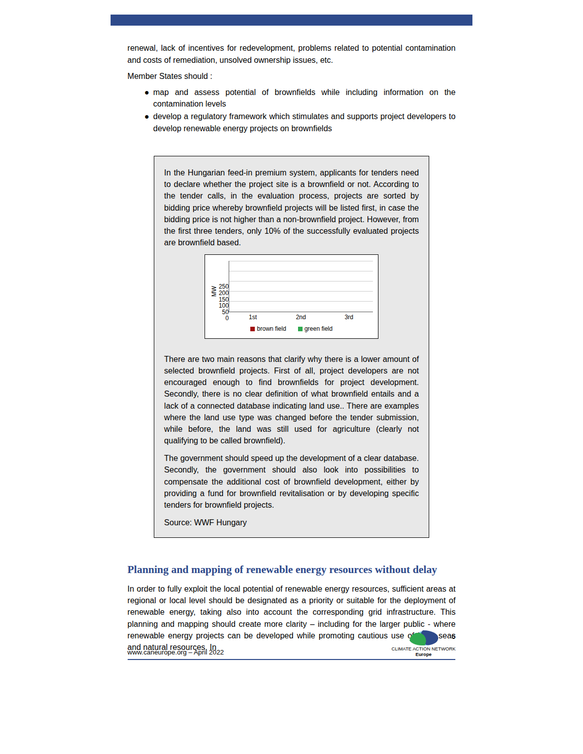renewal, lack of incentives for redevelopment, problems related to potential contamination and costs of remediation, unsolved ownership issues, etc.
Member States should :
map and assess potential of brownfields while including information on the contamination levels
develop a regulatory framework which stimulates and supports project developers to develop renewable energy projects on brownfields
In the Hungarian feed-in premium system, applicants for tenders need to declare whether the project site is a brownfield or not. According to the tender calls, in the evaluation process, projects are sorted by bidding price whereby brownfield projects will be listed first, in case the bidding price is not higher than a non-brownfield project. However, from the first three tenders, only 10% of the successfully evaluated projects are brownfield based.
| MW | 250 200 150 100 50 0 | 1st 2nd 3rd |
brown field green field
There are two main reasons that clarify why there is a lower amount of selected brownfield projects. First of all, project developers are not encouraged enough to find brownfields for project development. Secondly, there is no clear definition of what brownfield entails and a lack of a connected database indicating land use.. There are examples where the land use type was changed before the tender submission, while before, the land was still used for agriculture (clearly not qualifying to be called brownfield).
The government should speed up the development of a clear database. Secondly, the government should also look into possibilities to compensate the additional cost of brownfield development, either by providing a fund for brownfield revitalisation or by developing specific tenders for brownfield projects.
Source: WWF Hungary
Planning and mapping of renewable energy resources without delay
In order to fully exploit the local potential of renewable energy resources, sufficient areas at regional or local level should be designated as a priority or suitable for the deployment of renewable energy, taking also into account the corresponding grid infrastructure. This planning and mapping should create more clarity – including for the larger public - where renewable energy projects can be developed while promoting cautious use of land, seas and natural resources. In
6
www.caneurope.org – April 2022
CLIMATE ACTION NETWORK
Europe